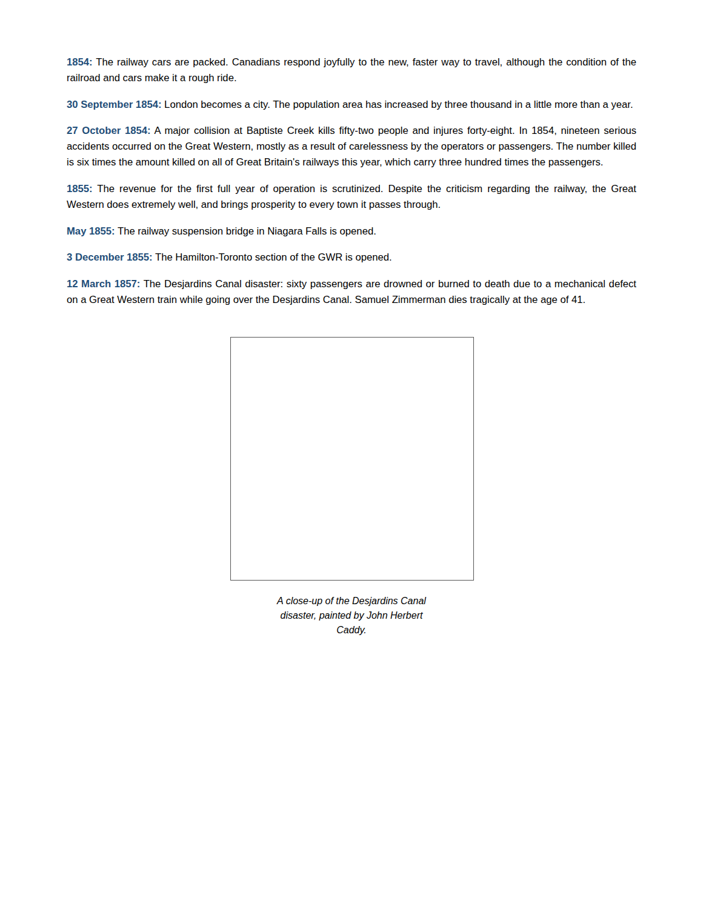1854: The railway cars are packed. Canadians respond joyfully to the new, faster way to travel, although the condition of the railroad and cars make it a rough ride.
30 September 1854: London becomes a city. The population area has increased by three thousand in a little more than a year.
27 October 1854: A major collision at Baptiste Creek kills fifty-two people and injures forty-eight. In 1854, nineteen serious accidents occurred on the Great Western, mostly as a result of carelessness by the operators or passengers. The number killed is six times the amount killed on all of Great Britain's railways this year, which carry three hundred times the passengers.
1855: The revenue for the first full year of operation is scrutinized. Despite the criticism regarding the railway, the Great Western does extremely well, and brings prosperity to every town it passes through.
May 1855: The railway suspension bridge in Niagara Falls is opened.
3 December 1855: The Hamilton-Toronto section of the GWR is opened.
12 March 1857: The Desjardins Canal disaster: sixty passengers are drowned or burned to death due to a mechanical defect on a Great Western train while going over the Desjardins Canal. Samuel Zimmerman dies tragically at the age of 41.
A close-up of the Desjardins Canal
disaster, painted by John Herbert
Caddy.